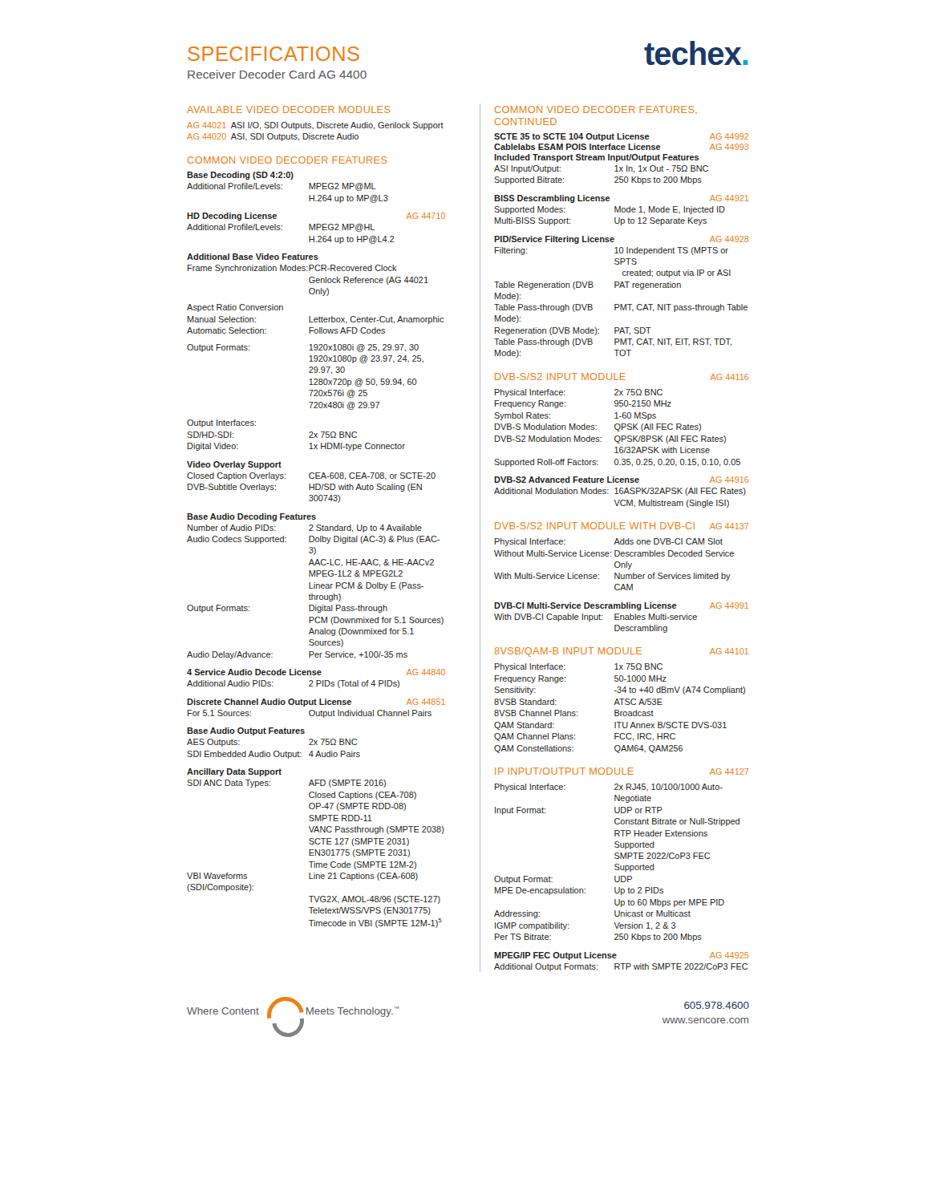Specifications
Receiver Decoder Card AG 4400
techex.
Available Video Decoder Modules
AG 44021 ASI I/O, SDI Outputs, Discrete Audio, Genlock Support
AG 44020 ASI, SDI Outputs, Discrete Audio
Common Video Decoder Features
Base Decoding (SD 4:2:0)
| Additional Profile/Levels: | MPEG2 MP@ML |
| | H.264 up to MP@L3 |
HD Decoding License AG 44710
| Additional Profile/Levels: | MPEG2 MP@HL |
| | H.264 up to HP@L4.2 |
Additional Base Video Features
| Frame Synchronization Modes: | PCR-Recovered Clock |
| | Genlock Reference (AG 44021 Only) |
| Aspect Ratio Conversion | |
| Manual Selection: | Letterbox, Center-Cut, Anamorphic |
| Automatic Selection: | Follows AFD Codes |
| Output Formats: | 1920x1080i @ 25, 29.97, 30 |
| | 1920x1080p @ 23.97, 24, 25, 29.97, 30 |
| | 1280x720p @ 50, 59.94, 60 |
| | 720x576i @ 25 |
| | 720x480i @ 29.97 |
| Output Interfaces: | |
| SD/HD-SDI: | 2x 75Ω BNC |
| Digital Video: | 1x HDMI-type Connector |
Video Overlay Support
| Closed Caption Overlays: | CEA-608, CEA-708, or SCTE-20 |
| DVB-Subtitle Overlays: | HD/SD with Auto Scaling (EN 300743) |
Base Audio Decoding Features
| Number of Audio PIDs: | 2 Standard, Up to 4 Available |
| Audio Codecs Supported: | Dolby Digital (AC-3) & Plus (EAC-3) |
| | AAC-LC, HE-AAC, & HE-AACv2 |
| | MPEG-1L2 & MPEG2L2 |
| | Linear PCM & Dolby E (Pass-through) |
| Output Formats: | Digital Pass-through |
| | PCM (Downmixed for 5.1 Sources) |
| | Analog (Downmixed for 5.1 Sources) |
| Audio Delay/Advance: | Per Service, +100/-35 ms |
4 Service Audio Decode License AG 44840
| Additional Audio PIDs: | 2 PIDs (Total of 4 PIDs) |
Discrete Channel Audio Output License AG 44851
| For 5.1 Sources: | Output Individual Channel Pairs |
Base Audio Output Features
| AES Outputs: | 2x 75Ω BNC |
| SDI Embedded Audio Output: | 4 Audio Pairs |
Ancillary Data Support
| SDI ANC Data Types: | AFD (SMPTE 2016) |
| | Closed Captions (CEA-708) |
| | OP-47 (SMPTE RDD-08) |
| | SMPTE RDD-11 |
| | VANC Passthrough (SMPTE 2038) |
| | SCTE 127 (SMPTE 2031) |
| | EN301775 (SMPTE 2031) |
| | Time Code (SMPTE 12M-2) |
| VBI Waveforms (SDI/Composite): | Line 21 Captions (CEA-608) |
| | TVG2X, AMOL-48/96 (SCTE-127) |
| | Teletext/WSS/VPS (EN301775) |
| | Timecode in VBI (SMPTE 12M-1) 5 |
Common Video Decoder Features, Continued
SCTE 35 to SCTE 104 Output License AG 44992
Cablelabs ESAM POIS Interface License AG 44993
Included Transport Stream Input/Output Features
| ASI Input/Output: | 1x In, 1x Out - 75Ω BNC |
| Supported Bitrate: | 250 Kbps to 200 Mbps |
BISS Descrambling License AG 44921
| Supported Modes: | Mode 1, Mode E, Injected ID |
| Multi-BISS Support: | Up to 12 Separate Keys |
PID/Service Filtering License AG 44928
| Filtering: | 10 Independent TS (MPTS or SPTS |
| | created; output via IP or ASI |
| Table Regeneration (DVB Mode): | PAT regeneration |
| Table Pass-through (DVB Mode): | PMT, CAT, NIT pass-through Table |
| Regeneration (DVB Mode): | PAT, SDT |
| Table Pass-through (DVB Mode): | PMT, CAT, NIT, EIT, RST, TDT, TOT |
DVB-S/S2 Input Module
AG 44116
| Physical Interface: | 2x 75Ω BNC |
| Frequency Range: | 950-2150 MHz |
| Symbol Rates: | 1-60 MSps |
| DVB-S Modulation Modes: | QPSK (All FEC Rates) |
| DVB-S2 Modulation Modes: | QPSK/8PSK (All FEC Rates) |
| | 16/32APSK with License |
| Supported Roll-off Factors: | 0.35, 0.25, 0.20, 0.15, 0.10, 0.05 |
DVB-S2 Advanced Feature License AG 44916
| Additional Modulation Modes: | 16ASPK/32APSK (All FEC Rates) |
| | VCM, Multistream (Single ISI) |
DVB-S/S2 Input Module with DVB-CI
AG 44137
| Physical Interface: | Adds one DVB-CI CAM Slot |
| Without Multi-Service License: | Descrambles Decoded Service Only |
| With Multi-Service License: | Number of Services limited by CAM |
DVB-CI Multi-Service Descrambling License AG 44991
| With DVB-CI Capable Input: | Enables Multi-service Descrambling |
8VSB/QAM-B Input Module
AG 44101
| Physical Interface: | 1x 75Ω BNC |
| Frequency Range: | 50-1000 MHz |
| Sensitivity: | -34 to +40 dBmV (A74 Compliant) |
| 8VSB Standard: | ATSC A/53E |
| 8VSB Channel Plans: | Broadcast |
| QAM Standard: | ITU Annex B/SCTE DVS-031 |
| QAM Channel Plans: | FCC, IRC, HRC |
| QAM Constellations: | QAM64, QAM256 |
IP Input/Output Module
AG 44127
| Physical Interface: | 2x RJ45, 10/100/1000 Auto-Negotiate |
| Input Format: | UDP or RTP |
| | Constant Bitrate or Null-Stripped |
| | RTP Header Extensions Supported |
| | SMPTE 2022/CoP3 FEC Supported |
| Output Format: | UDP |
| MPE De-encapsulation: | Up to 2 PIDs |
| | Up to 60 Mbps per MPE PID |
| Addressing: | Unicast or Multicast |
| IGMP compatibility: | Version 1, 2 & 3 |
| Per TS Bitrate: | 250 Kbps to 200 Mbps |
MPEG/IP FEC Output License AG 44925
| Additional Output Formats: | RTP with SMPTE 2022/CoP3 FEC |
Where Content Meets Technology.™
605.978.4600
www.sencore.com